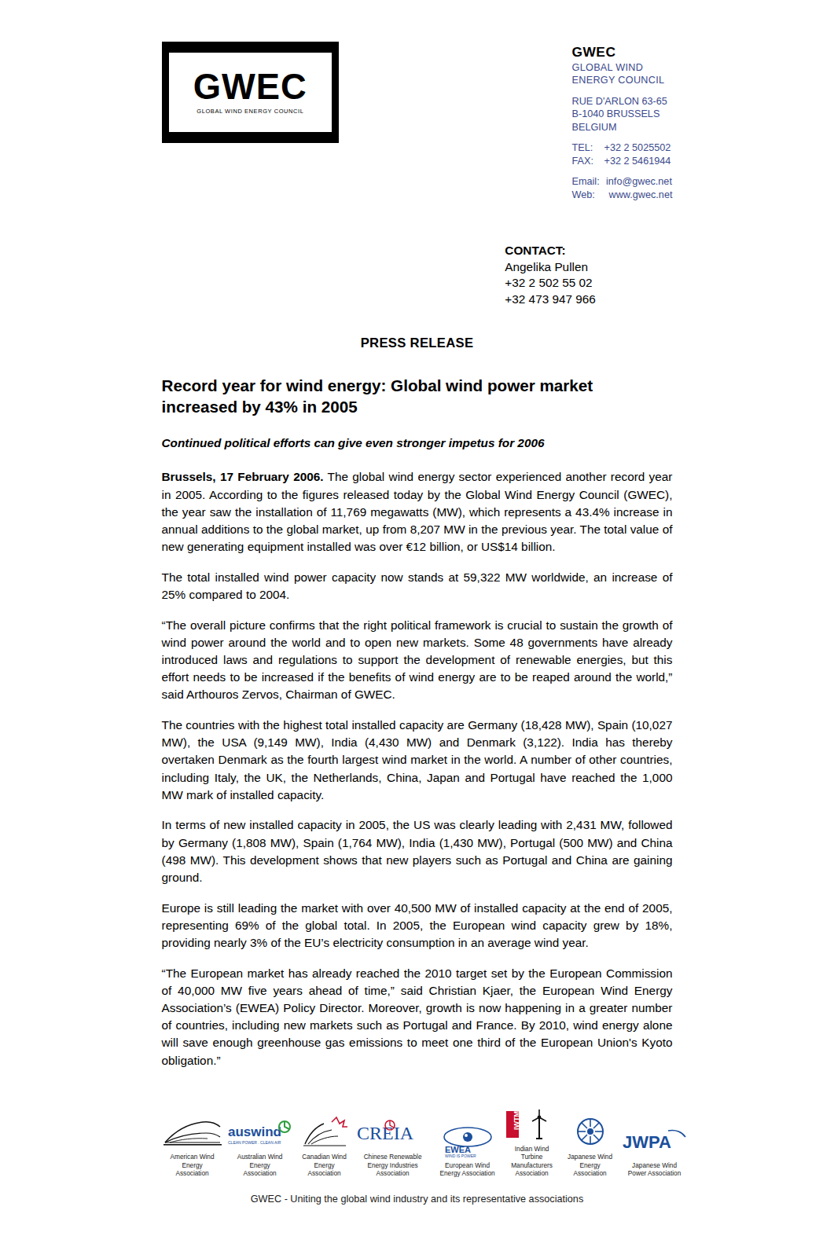GWEC
GLOBAL WIND ENERGY COUNCIL
GWEC
GLOBAL WIND
ENERGY COUNCIL
RUE D'ARLON 63-65
B-1040 BRUSSELS
BELGIUM
TEL: +32 2 5025502
FAX: +32 2 5461944
Email: info@gwec.net
Web: www.gwec.net
CONTACT:
Angelika Pullen
+32 2 502 55 02
+32 473 947 966
PRESS RELEASE
Record year for wind energy: Global wind power market increased by 43% in 2005
Continued political efforts can give even stronger impetus for 2006
Brussels, 17 February 2006. The global wind energy sector experienced another record year in 2005. According to the figures released today by the Global Wind Energy Council (GWEC), the year saw the installation of 11,769 megawatts (MW), which represents a 43.4% increase in annual additions to the global market, up from 8,207 MW in the previous year. The total value of new generating equipment installed was over €12 billion, or US$14 billion.
The total installed wind power capacity now stands at 59,322 MW worldwide, an increase of 25% compared to 2004.
“The overall picture confirms that the right political framework is crucial to sustain the growth of wind power around the world and to open new markets. Some 48 governments have already introduced laws and regulations to support the development of renewable energies, but this effort needs to be increased if the benefits of wind energy are to be reaped around the world,” said Arthouros Zervos, Chairman of GWEC.
The countries with the highest total installed capacity are Germany (18,428 MW), Spain (10,027 MW), the USA (9,149 MW), India (4,430 MW) and Denmark (3,122). India has thereby overtaken Denmark as the fourth largest wind market in the world. A number of other countries, including Italy, the UK, the Netherlands, China, Japan and Portugal have reached the 1,000 MW mark of installed capacity.
In terms of new installed capacity in 2005, the US was clearly leading with 2,431 MW, followed by Germany (1,808 MW), Spain (1,764 MW), India (1,430 MW), Portugal (500 MW) and China (498 MW). This development shows that new players such as Portugal and China are gaining ground.
Europe is still leading the market with over 40,500 MW of installed capacity at the end of 2005, representing 69% of the global total. In 2005, the European wind capacity grew by 18%, providing nearly 3% of the EU’s electricity consumption in an average wind year.
“The European market has already reached the 2010 target set by the European Commission of 40,000 MW five years ahead of time,” said Christian Kjaer, the European Wind Energy Association’s (EWEA) Policy Director. Moreover, growth is now happening in a greater number of countries, including new markets such as Portugal and France. By 2010, wind energy alone will save enough greenhouse gas emissions to meet one third of the European Union's Kyoto obligation.”
American Wind Energy
Association
auswind CLEAN POWER . CLEAN AIR
Australian Wind Energy
Association
Canadian Wind Energy
Association
CREIA
Chinese Renewable
Energy Industries
Association
EWEA WIND IS POWER
European Wind
Energy Association
IWTMA
Indian Wind
Turbine
Manufacturers
Association
Japanese Wind
Energy Association
JWPA
Japanese Wind
Power Association
GWEC - Uniting the global wind industry and its representative associations